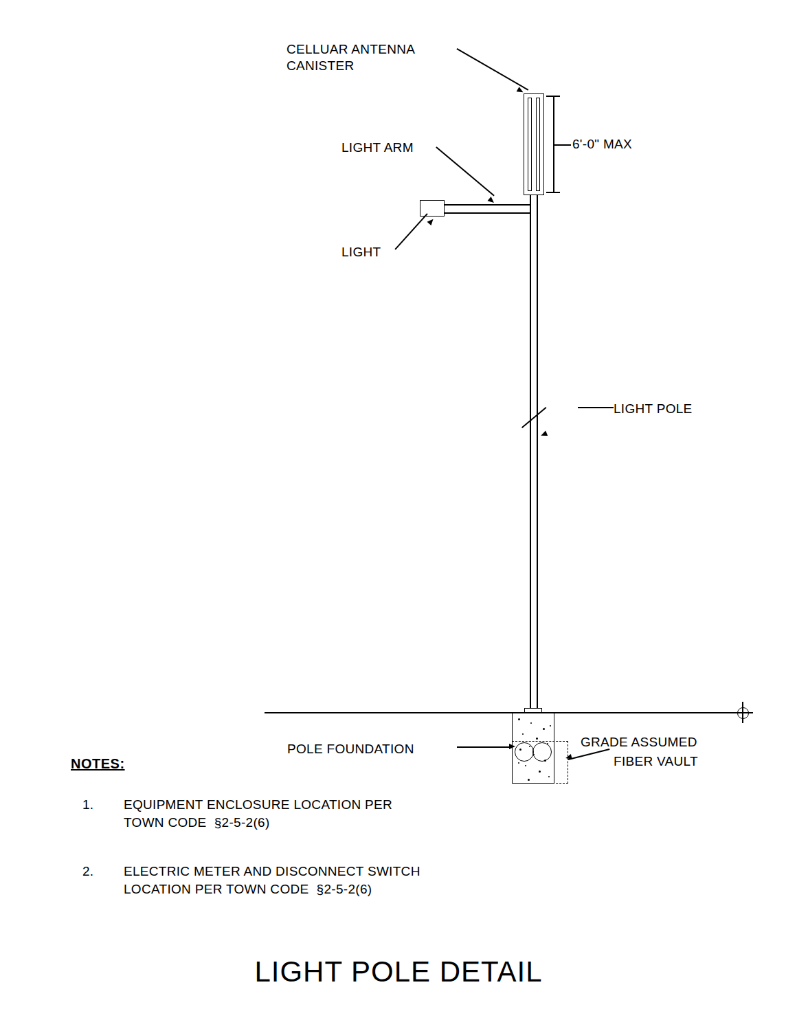6'-0" MAX
CELLUAR ANTENNA
CANISTER
LIGHT ARM
LIGHT
LIGHT POLE
POLE FOUNDATION
GRADE ASSUMED
FIBER VAULT
NOTES:
1. EQUIPMENT ENCLOSURE LOCATION PER
TOWN CODE §2-5-2(6)
2. ELECTRIC METER AND DISCONNECT SWITCH
LOCATION PER TOWN CODE §2-5-2(6)
LIGHT POLE DETAIL